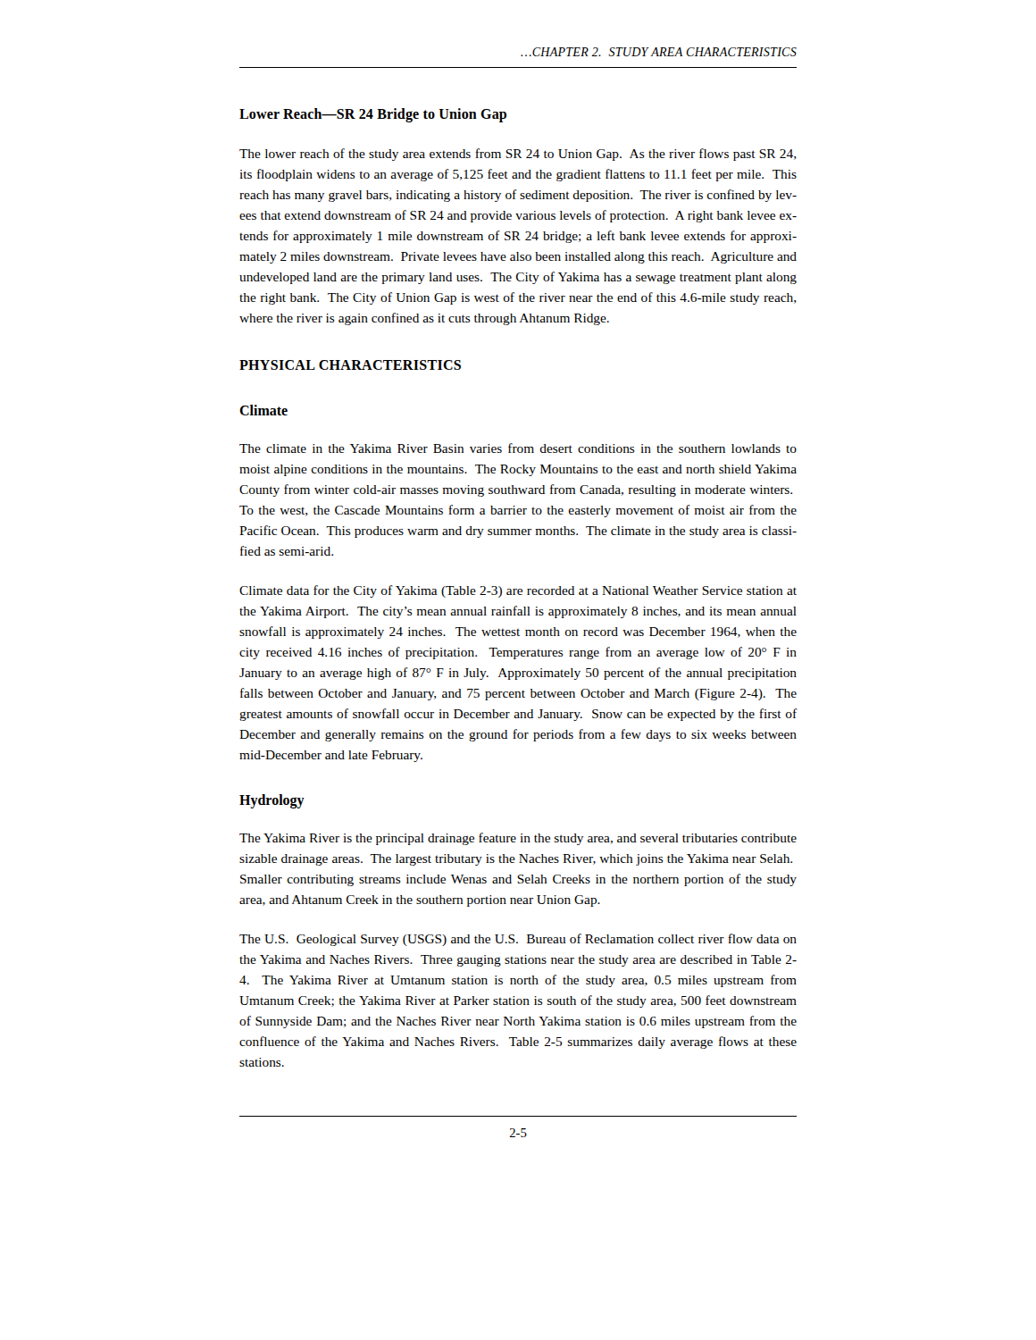…CHAPTER 2. STUDY AREA CHARACTERISTICS
Lower Reach—SR 24 Bridge to Union Gap
The lower reach of the study area extends from SR 24 to Union Gap. As the river flows past SR 24, its floodplain widens to an average of 5,125 feet and the gradient flattens to 11.1 feet per mile. This reach has many gravel bars, indicating a history of sediment deposition. The river is confined by levees that extend downstream of SR 24 and provide various levels of protection. A right bank levee extends for approximately 1 mile downstream of SR 24 bridge; a left bank levee extends for approximately 2 miles downstream. Private levees have also been installed along this reach. Agriculture and undeveloped land are the primary land uses. The City of Yakima has a sewage treatment plant along the right bank. The City of Union Gap is west of the river near the end of this 4.6-mile study reach, where the river is again confined as it cuts through Ahtanum Ridge.
PHYSICAL CHARACTERISTICS
Climate
The climate in the Yakima River Basin varies from desert conditions in the southern lowlands to moist alpine conditions in the mountains. The Rocky Mountains to the east and north shield Yakima County from winter cold-air masses moving southward from Canada, resulting in moderate winters. To the west, the Cascade Mountains form a barrier to the easterly movement of moist air from the Pacific Ocean. This produces warm and dry summer months. The climate in the study area is classified as semi-arid.
Climate data for the City of Yakima (Table 2-3) are recorded at a National Weather Service station at the Yakima Airport. The city’s mean annual rainfall is approximately 8 inches, and its mean annual snowfall is approximately 24 inches. The wettest month on record was December 1964, when the city received 4.16 inches of precipitation. Temperatures range from an average low of 20° F in January to an average high of 87° F in July. Approximately 50 percent of the annual precipitation falls between October and January, and 75 percent between October and March (Figure 2-4). The greatest amounts of snowfall occur in December and January. Snow can be expected by the first of December and generally remains on the ground for periods from a few days to six weeks between mid-December and late February.
Hydrology
The Yakima River is the principal drainage feature in the study area, and several tributaries contribute sizable drainage areas. The largest tributary is the Naches River, which joins the Yakima near Selah. Smaller contributing streams include Wenas and Selah Creeks in the northern portion of the study area, and Ahtanum Creek in the southern portion near Union Gap.
The U.S. Geological Survey (USGS) and the U.S. Bureau of Reclamation collect river flow data on the Yakima and Naches Rivers. Three gauging stations near the study area are described in Table 2-4. The Yakima River at Umtanum station is north of the study area, 0.5 miles upstream from Umtanum Creek; the Yakima River at Parker station is south of the study area, 500 feet downstream of Sunnyside Dam; and the Naches River near North Yakima station is 0.6 miles upstream from the confluence of the Yakima and Naches Rivers. Table 2-5 summarizes daily average flows at these stations.
2-5